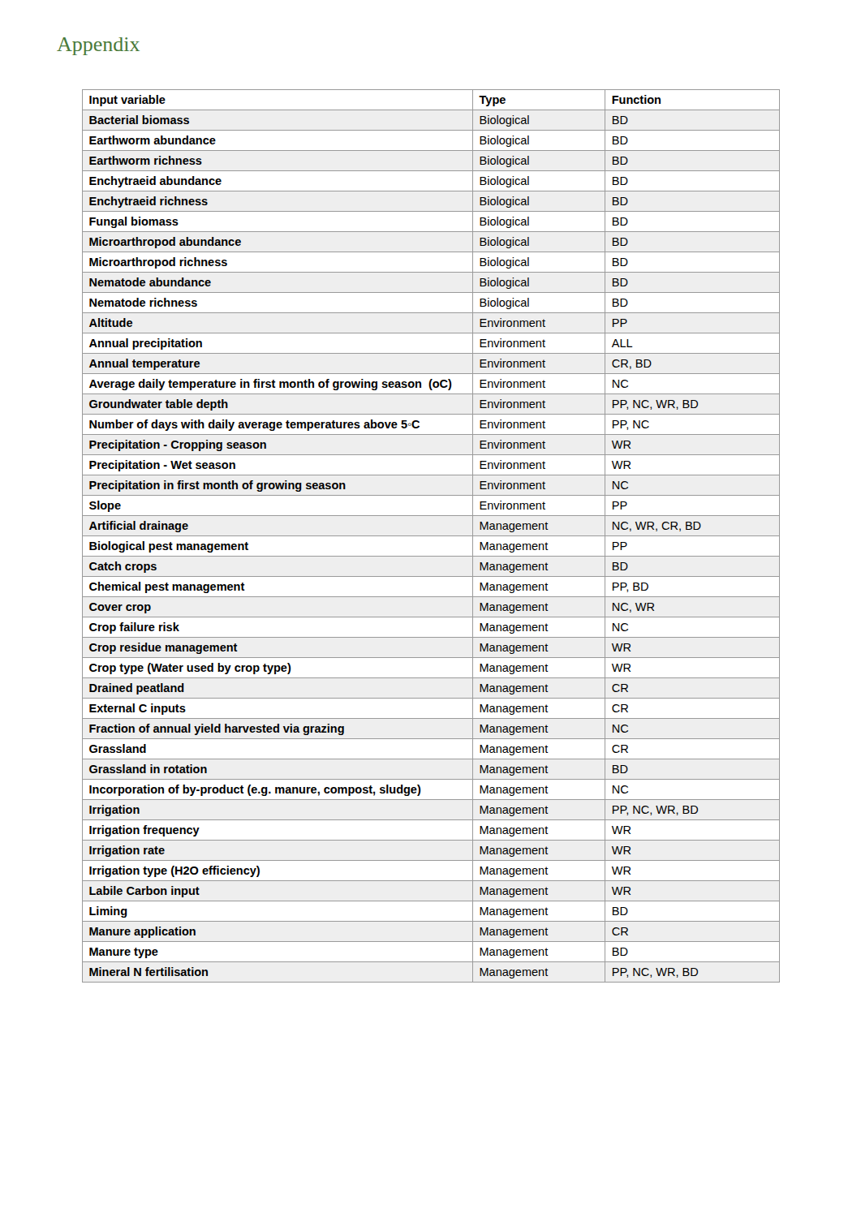Appendix
| Input variable | Type | Function |
| --- | --- | --- |
| Bacterial biomass | Biological | BD |
| Earthworm abundance | Biological | BD |
| Earthworm richness | Biological | BD |
| Enchytraeid abundance | Biological | BD |
| Enchytraeid richness | Biological | BD |
| Fungal biomass | Biological | BD |
| Microarthropod abundance | Biological | BD |
| Microarthropod richness | Biological | BD |
| Nematode abundance | Biological | BD |
| Nematode richness | Biological | BD |
| Altitude | Environment | PP |
| Annual precipitation | Environment | ALL |
| Annual temperature | Environment | CR, BD |
| Average daily temperature in first month of growing season (oC) | Environment | NC |
| Groundwater table depth | Environment | PP, NC, WR, BD |
| Number of days with daily average temperatures above 5◦C | Environment | PP, NC |
| Precipitation - Cropping season | Environment | WR |
| Precipitation - Wet season | Environment | WR |
| Precipitation in first month of growing season | Environment | NC |
| Slope | Environment | PP |
| Artificial drainage | Management | NC, WR, CR, BD |
| Biological pest management | Management | PP |
| Catch crops | Management | BD |
| Chemical pest management | Management | PP, BD |
| Cover crop | Management | NC, WR |
| Crop failure risk | Management | NC |
| Crop residue management | Management | WR |
| Crop type (Water used by crop type) | Management | WR |
| Drained peatland | Management | CR |
| External C inputs | Management | CR |
| Fraction of annual yield harvested via grazing | Management | NC |
| Grassland | Management | CR |
| Grassland in rotation | Management | BD |
| Incorporation of by-product (e.g. manure, compost, sludge) | Management | NC |
| Irrigation | Management | PP, NC, WR, BD |
| Irrigation frequency | Management | WR |
| Irrigation rate | Management | WR |
| Irrigation type (H2O efficiency) | Management | WR |
| Labile Carbon input | Management | WR |
| Liming | Management | BD |
| Manure application | Management | CR |
| Manure type | Management | BD |
| Mineral N fertilisation | Management | PP, NC, WR, BD |